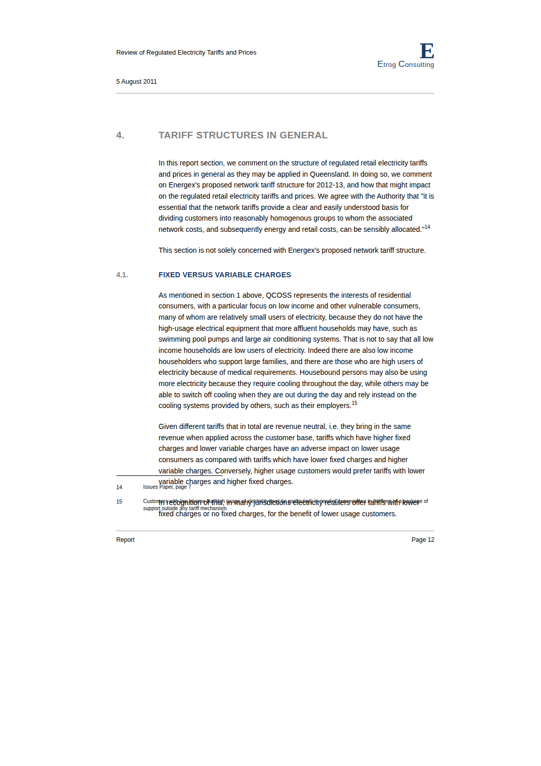Review of Regulated Electricity Tariffs and Prices
5 August 2011
E
Etrog Consulting
4. TARIFF STRUCTURES IN GENERAL
In this report section, we comment on the structure of regulated retail electricity tariffs and prices in general as they may be applied in Queensland. In doing so, we comment on Energex's proposed network tariff structure for 2012-13, and how that might impact on the regulated retail electricity tariffs and prices. We agree with the Authority that "it is essential that the network tariffs provide a clear and easily understood basis for dividing customers into reasonably homogenous groups to whom the associated network costs, and subsequently energy and retail costs, can be sensibly allocated."14
This section is not solely concerned with Energex's proposed network tariff structure.
4.1. Fixed versus variable charges
As mentioned in section 1 above, QCOSS represents the interests of residential consumers, with a particular focus on low income and other vulnerable consumers, many of whom are relatively small users of electricity, because they do not have the high-usage electrical equipment that more affluent households may have, such as swimming pool pumps and large air conditioning systems. That is not to say that all low income households are low users of electricity. Indeed there are also low income householders who support large families, and there are those who are high users of electricity because of medical requirements. Housebound persons may also be using more electricity because they require cooling throughout the day, while others may be able to switch off cooling when they are out during the day and rely instead on the cooling systems provided by others, such as their employers.15
Given different tariffs that in total are revenue neutral, i.e. they bring in the same revenue when applied across the customer base, tariffs which have higher fixed charges and lower variable charges have an adverse impact on lower usage consumers as compared with tariffs which have lower fixed charges and higher variable charges. Conversely, higher usage customers would prefer tariffs with lower variable charges and higher fixed charges.
In recognition of this, in many jurisdictions electricity retailers offer tariffs with lower fixed charges or no fixed charges, for the benefit of lower usage customers.
14 Issues Paper, page 7
15 Customers with low income but high usage of electricity may be particularly in need of concessions in the form of a package of support outside any tariff mechanism.
Report Page 12